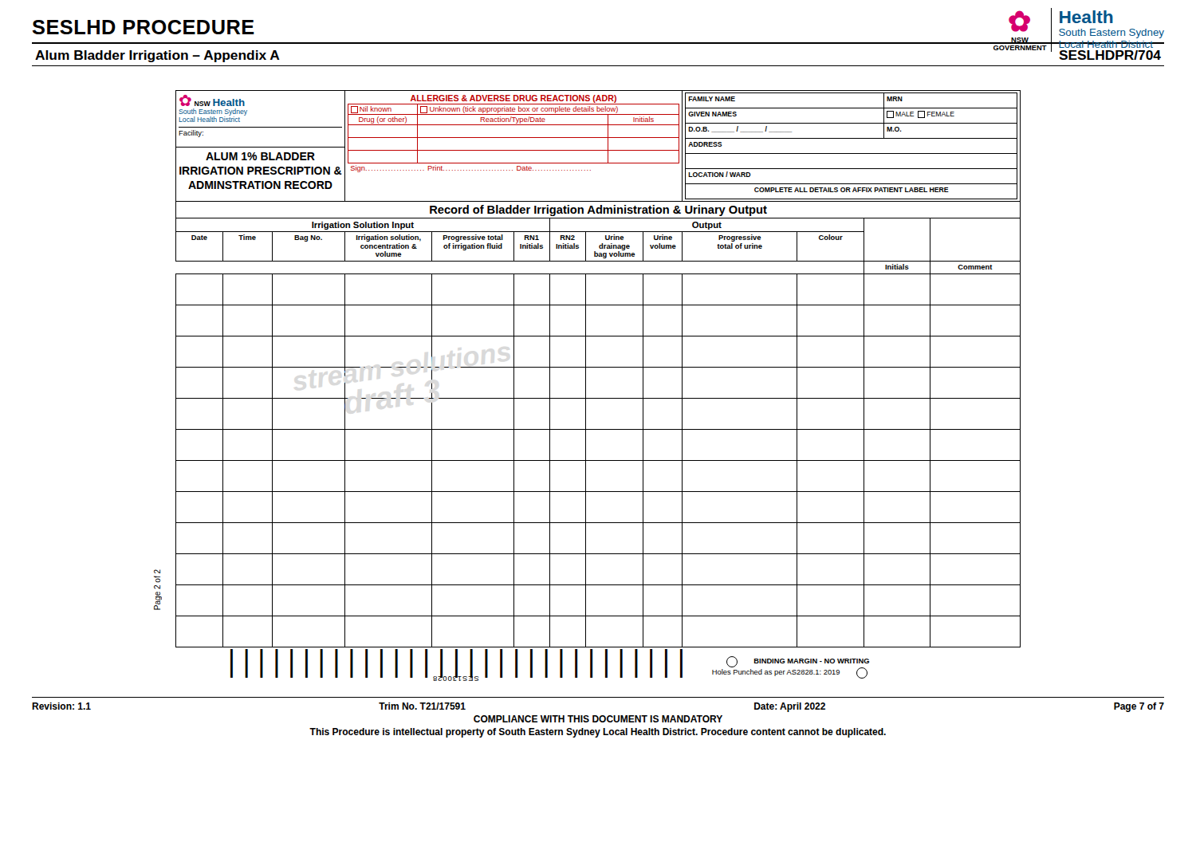✿
NSW
GOVERNMENT
Health
South Eastern Sydney
Local Health District
SESLHD PROCEDURE
Alum Bladder Irrigation – Appendix A SESLHDPR/704
Page 2 of 2
stream solutionsdraft 3
| ✿ NSW Health South Eastern Sydney Local Health District Facility: | / ALLERGIES & ADVERSE DRUG REACTIONS (ADR) / / Nil known / Unknown (tick appropriate box or complete details below) / / Drug (or other) / Reaction/Type/Date / Initials / / Sign ..................... Print ......................... Date ..................... / | / FAMILY NAME / MRN / / GIVEN NAMES / MALE FEMALE / / D.O.B. ______ / ______ / ______ / M.O. / / ADDRESS / / LOCATION / WARD / / COMPLETE ALL DETAILS OR AFFIX PATIENT LABEL HERE / |
| ALUM 1% BLADDER IRRIGATION PRESCRIPTION & ADMINSTRATION RECORD |
| Record of Bladder Irrigation Administration & Urinary Output |
| Irrigation Solution Input | Output | | |
| Date | Time | Bag No. | Irrigation solution, concentration & volume | Progressive total of irrigation fluid | RN1 Initials | RN2 Initials | Urine drainage bag volume | Urine volume | Progressive total of urine | Colour |
| | Initials | Comment |
|||||||||||||||||||||||||||||||
SES130028
BINDING MARGIN - NO WRITING
Holes Punched as per AS2828.1: 2019
Revision: 1.1 Trim No. T21/17591 Date: April 2022 Page 7 of 7
COMPLIANCE WITH THIS DOCUMENT IS MANDATORY
This Procedure is intellectual property of South Eastern Sydney Local Health District. Procedure content cannot be duplicated.